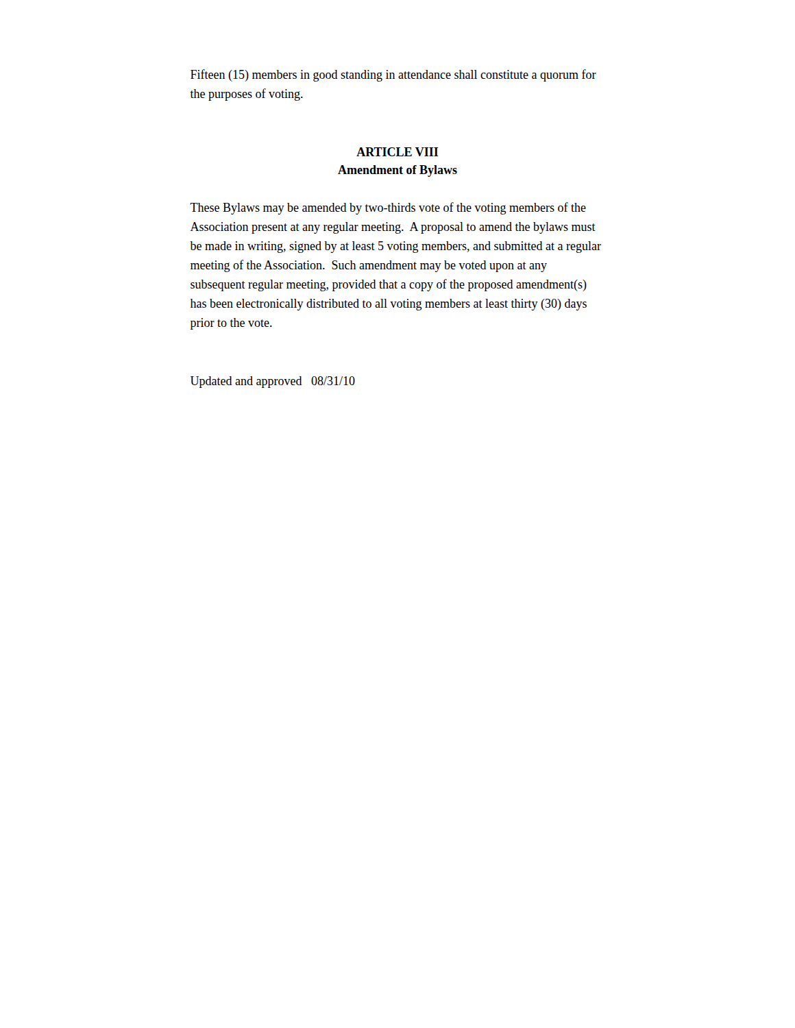Fifteen (15) members in good standing in attendance shall constitute a quorum for the purposes of voting.
ARTICLE VIIIAmendment of Bylaws
These Bylaws may be amended by two-thirds vote of the voting members of the Association present at any regular meeting. A proposal to amend the bylaws must be made in writing, signed by at least 5 voting members, and submitted at a regular meeting of the Association. Such amendment may be voted upon at any subsequent regular meeting, provided that a copy of the proposed amendment(s) has been electronically distributed to all voting members at least thirty (30) days prior to the vote.
Updated and approved 08/31/10